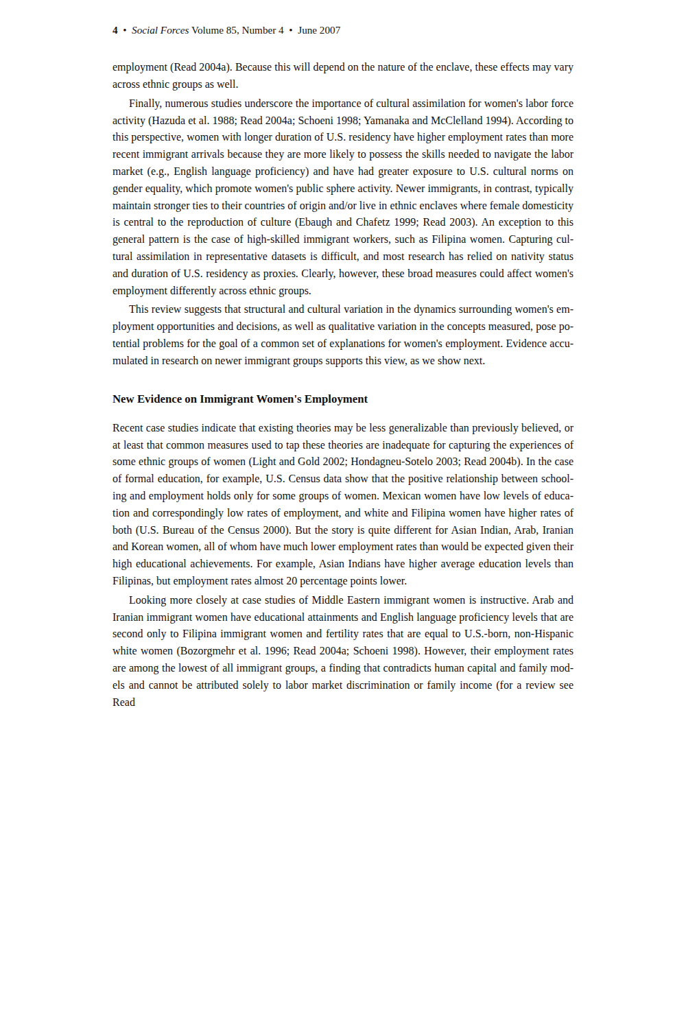4 • Social Forces Volume 85, Number 4 • June 2007
employment (Read 2004a). Because this will depend on the nature of the enclave, these effects may vary across ethnic groups as well.
Finally, numerous studies underscore the importance of cultural assimilation for women's labor force activity (Hazuda et al. 1988; Read 2004a; Schoeni 1998; Yamanaka and McClelland 1994). According to this perspective, women with longer duration of U.S. residency have higher employment rates than more recent immigrant arrivals because they are more likely to possess the skills needed to navigate the labor market (e.g., English language proficiency) and have had greater exposure to U.S. cultural norms on gender equality, which promote women's public sphere activity. Newer immigrants, in contrast, typically maintain stronger ties to their countries of origin and/or live in ethnic enclaves where female domesticity is central to the reproduction of culture (Ebaugh and Chafetz 1999; Read 2003). An exception to this general pattern is the case of high-skilled immigrant workers, such as Filipina women. Capturing cultural assimilation in representative datasets is difficult, and most research has relied on nativity status and duration of U.S. residency as proxies. Clearly, however, these broad measures could affect women's employment differently across ethnic groups.
This review suggests that structural and cultural variation in the dynamics surrounding women's employment opportunities and decisions, as well as qualitative variation in the concepts measured, pose potential problems for the goal of a common set of explanations for women's employment. Evidence accumulated in research on newer immigrant groups supports this view, as we show next.
New Evidence on Immigrant Women's Employment
Recent case studies indicate that existing theories may be less generalizable than previously believed, or at least that common measures used to tap these theories are inadequate for capturing the experiences of some ethnic groups of women (Light and Gold 2002; Hondagneu-Sotelo 2003; Read 2004b). In the case of formal education, for example, U.S. Census data show that the positive relationship between schooling and employment holds only for some groups of women. Mexican women have low levels of education and correspondingly low rates of employment, and white and Filipina women have higher rates of both (U.S. Bureau of the Census 2000). But the story is quite different for Asian Indian, Arab, Iranian and Korean women, all of whom have much lower employment rates than would be expected given their high educational achievements. For example, Asian Indians have higher average education levels than Filipinas, but employment rates almost 20 percentage points lower.
Looking more closely at case studies of Middle Eastern immigrant women is instructive. Arab and Iranian immigrant women have educational attainments and English language proficiency levels that are second only to Filipina immigrant women and fertility rates that are equal to U.S.-born, non-Hispanic white women (Bozorgmehr et al. 1996; Read 2004a; Schoeni 1998). However, their employment rates are among the lowest of all immigrant groups, a finding that contradicts human capital and family models and cannot be attributed solely to labor market discrimination or family income (for a review see Read